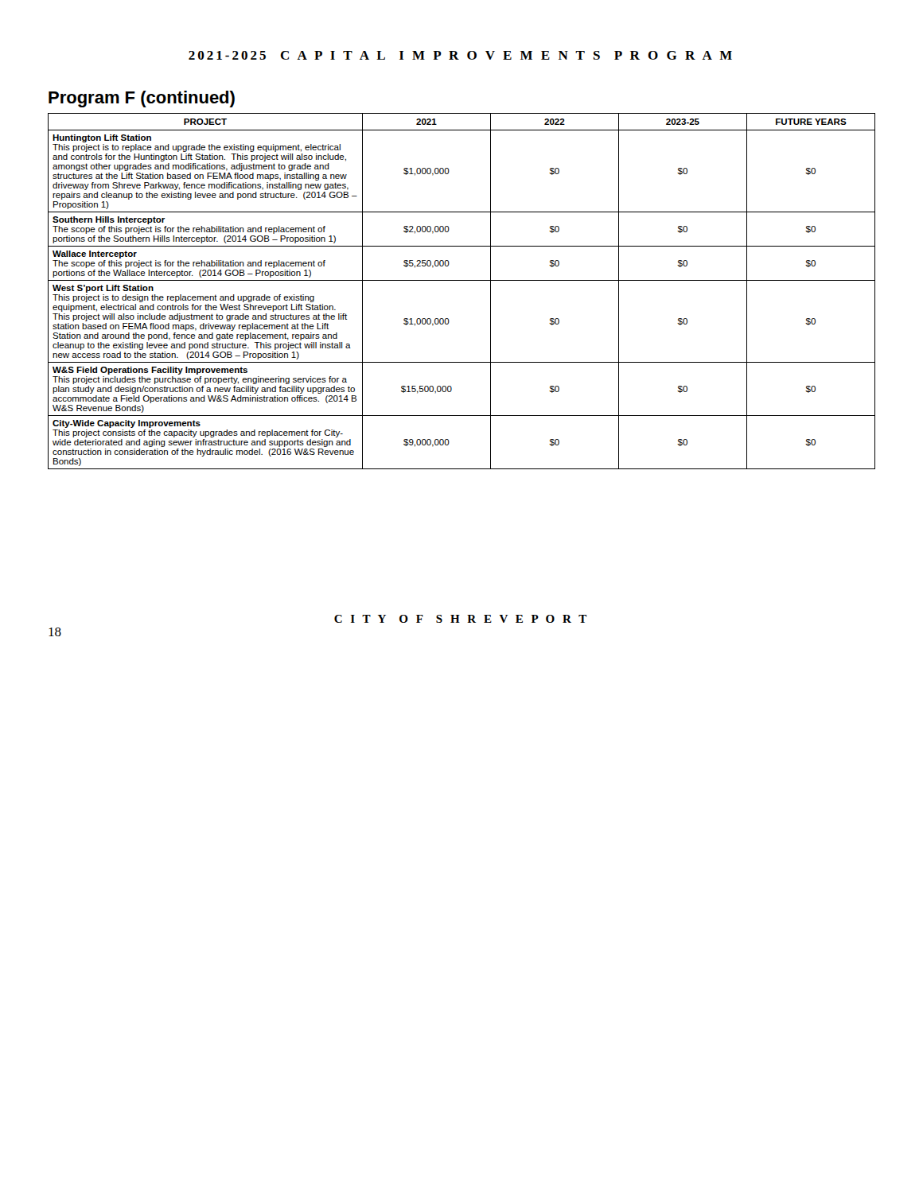2021-2025 C A P I T A L I M P R O V E M E N T S P R O G R A M
Program F (continued)
| PROJECT | 2021 | 2022 | 2023-25 | FUTURE YEARS |
| --- | --- | --- | --- | --- |
| Huntington Lift Station This project is to replace and upgrade the existing equipment, electrical and controls for the Huntington Lift Station. This project will also include, amongst other upgrades and modifications, adjustment to grade and structures at the Lift Station based on FEMA flood maps, installing a new driveway from Shreve Parkway, fence modifications, installing new gates, repairs and cleanup to the existing levee and pond structure. (2014 GOB – Proposition 1) | $1,000,000 | $0 | $0 | $0 |
| Southern Hills Interceptor The scope of this project is for the rehabilitation and replacement of portions of the Southern Hills Interceptor. (2014 GOB – Proposition 1) | $2,000,000 | $0 | $0 | $0 |
| Wallace Interceptor The scope of this project is for the rehabilitation and replacement of portions of the Wallace Interceptor. (2014 GOB – Proposition 1) | $5,250,000 | $0 | $0 | $0 |
| West S’port Lift Station This project is to design the replacement and upgrade of existing equipment, electrical and controls for the West Shreveport Lift Station. This project will also include adjustment to grade and structures at the lift station based on FEMA flood maps, driveway replacement at the Lift Station and around the pond, fence and gate replacement, repairs and cleanup to the existing levee and pond structure. This project will install a new access road to the station. (2014 GOB – Proposition 1) | $1,000,000 | $0 | $0 | $0 |
| W&S Field Operations Facility Improvements This project includes the purchase of property, engineering services for a plan study and design/construction of a new facility and facility upgrades to accommodate a Field Operations and W&S Administration offices. (2014 B W&S Revenue Bonds) | $15,500,000 | $0 | $0 | $0 |
| City-Wide Capacity Improvements This project consists of the capacity upgrades and replacement for City-wide deteriorated and aging sewer infrastructure and supports design and construction in consideration of the hydraulic model. (2016 W&S Revenue Bonds) | $9,000,000 | $0 | $0 | $0 |
C I T Y O F S H R E V E P O R T
18